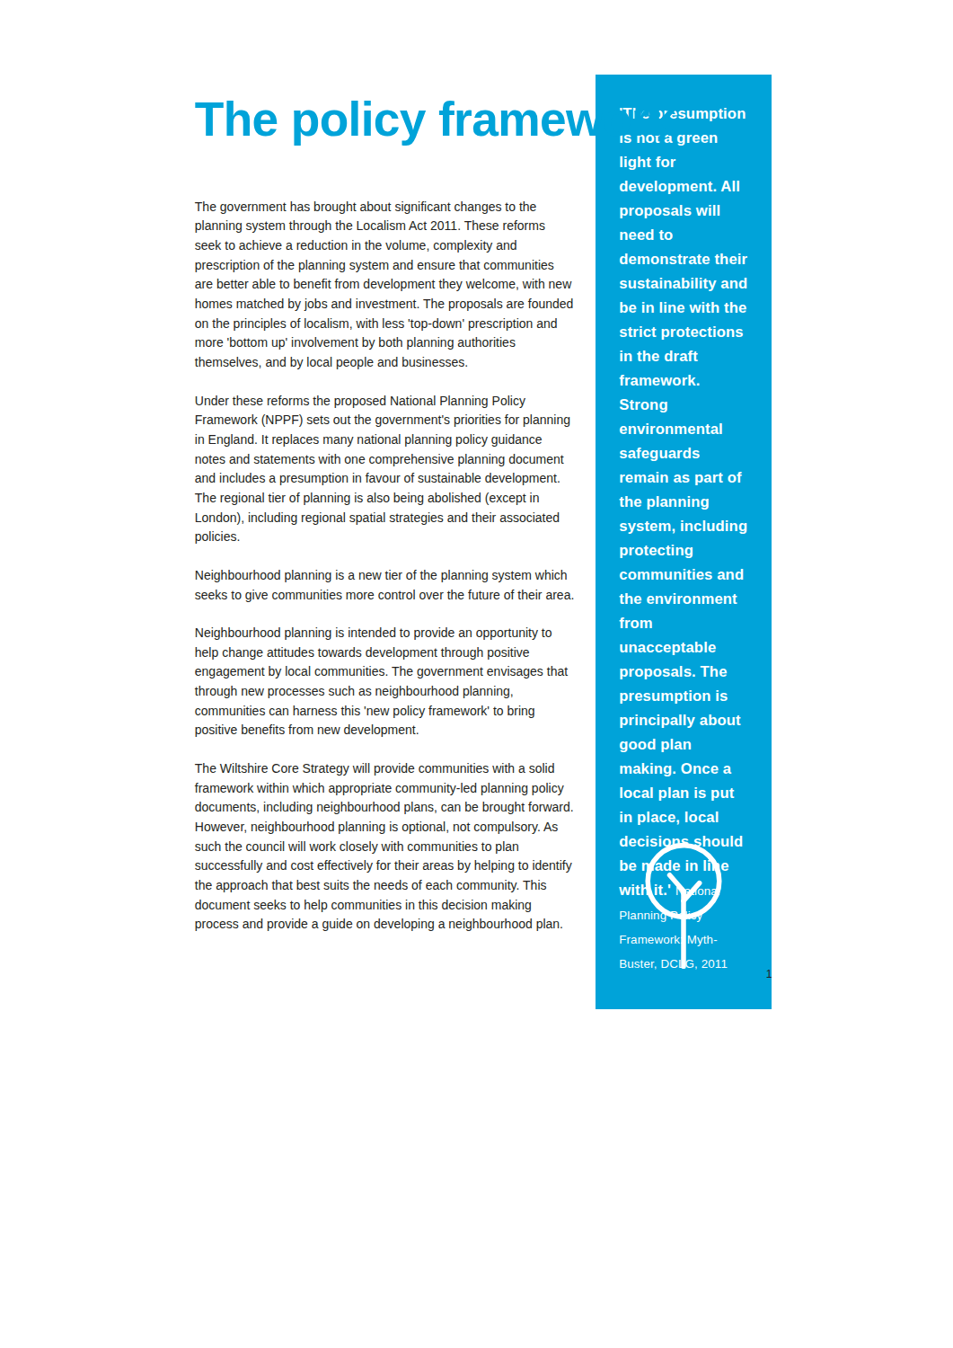The policy framework
The government has brought about significant changes to the planning system through the Localism Act 2011. These reforms seek to achieve a reduction in the volume, complexity and prescription of the planning system and ensure that communities are better able to benefit from development they welcome, with new homes matched by jobs and investment. The proposals are founded on the principles of localism, with less 'top-down' prescription and more 'bottom up' involvement by both planning authorities themselves, and by local people and businesses.
Under these reforms the proposed National Planning Policy Framework (NPPF) sets out the government's priorities for planning in England. It replaces many national planning policy guidance notes and statements with one comprehensive planning document and includes a presumption in favour of sustainable development. The regional tier of planning is also being abolished (except in London), including regional spatial strategies and their associated policies.
Neighbourhood planning is a new tier of the planning system which seeks to give communities more control over the future of their area.
Neighbourhood planning is intended to provide an opportunity to help change attitudes towards development through positive engagement by local communities. The government envisages that through new processes such as neighbourhood planning, communities can harness this 'new policy framework' to bring positive benefits from new development.
The Wiltshire Core Strategy will provide communities with a solid framework within which appropriate community-led planning policy documents, including neighbourhood plans, can be brought forward. However, neighbourhood planning is optional, not compulsory. As such the council will work closely with communities to plan successfully and cost effectively for their areas by helping to identify the approach that best suits the needs of each community. This document seeks to help communities in this decision making process and provide a guide on developing a neighbourhood plan.
'The presumption is not a green light for development. All proposals will need to demonstrate their sustainability and be in line with the strict protections in the draft framework. Strong environmental safeguards remain as part of the planning system, including protecting communities and the environment from unacceptable proposals. The presumption is principally about good plan making. Once a local plan is put in place, local decisions should be made in line with it.' National Planning Policy Framework: Myth-Buster, DCLG, 2011
1